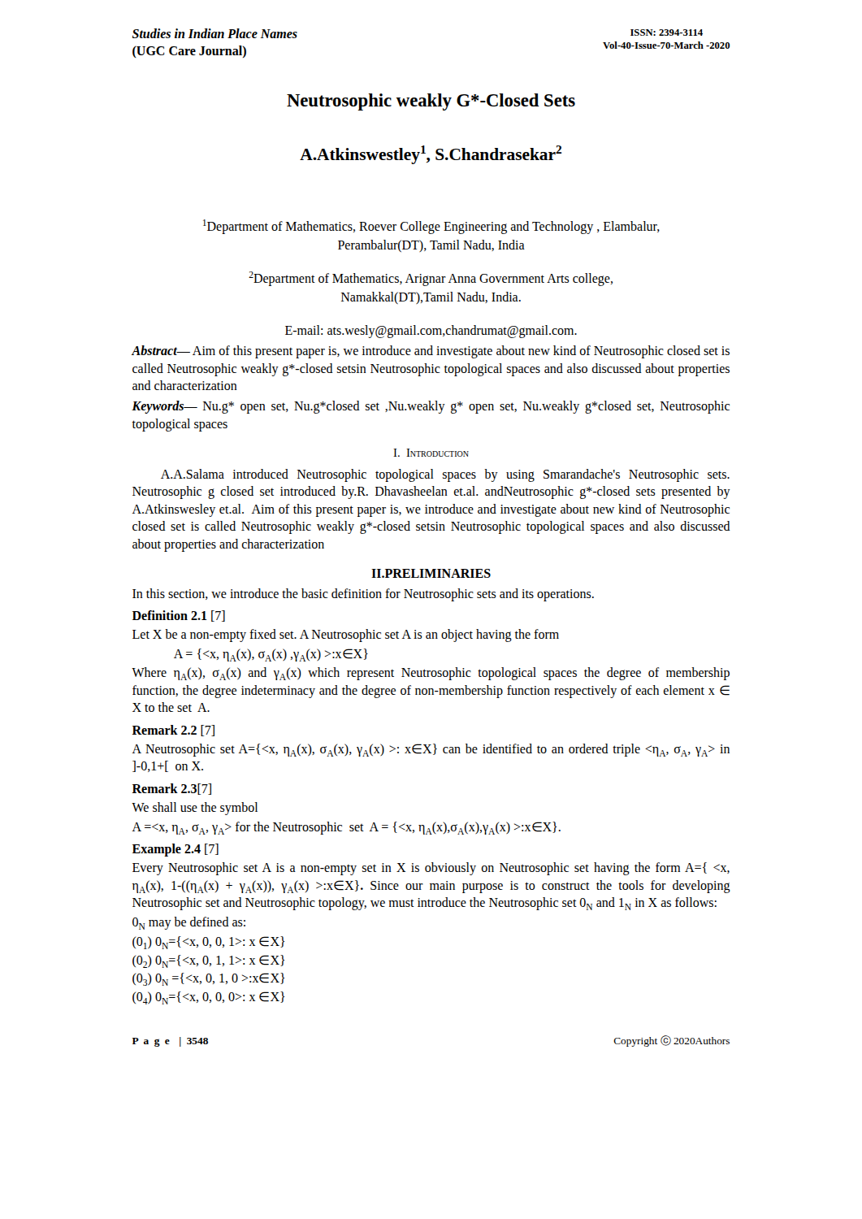Studies in Indian Place Names
(UGC Care Journal)
ISSN: 2394-3114
Vol-40-Issue-70-March -2020
Neutrosophic weakly G*-Closed Sets
A.Atkinswestley1, S.Chandrasekar2
1Department of Mathematics, Roever College Engineering and Technology , Elambalur,
Perambalur(DT), Tamil Nadu, India
2Department of Mathematics, Arignar Anna Government Arts college,
Namakkal(DT),Tamil Nadu, India.
E-mail: ats.wesly@gmail.com,chandrumat@gmail.com.
Abstract— Aim of this present paper is, we introduce and investigate about new kind of Neutrosophic closed set is called Neutrosophic weakly g*-closed setsin Neutrosophic topological spaces and also discussed about properties and characterization
Keywords— Nu.g* open set, Nu.g*closed set ,Nu.weakly g* open set, Nu.weakly g*closed set, Neutrosophic topological spaces
I. Introduction
A.A.Salama introduced Neutrosophic topological spaces by using Smarandache's Neutrosophic sets. Neutrosophic g closed set introduced by.R. Dhavasheelan et.al. andNeutrosophic g*-closed sets presented by A.Atkinswesley et.al. Aim of this present paper is, we introduce and investigate about new kind of Neutrosophic closed set is called Neutrosophic weakly g*-closed setsin Neutrosophic topological spaces and also discussed about properties and characterization
II.PRELIMINARIES
In this section, we introduce the basic definition for Neutrosophic sets and its operations.
Definition 2.1 [7]
Let X be a non-empty fixed set. A Neutrosophic set A is an object having the form
A = {<x, ηA(x), σA(x) ,γA(x) >:x∈X}
Where ηA(x), σA(x) and γA(x) which represent Neutrosophic topological spaces the degree of membership function, the degree indeterminacy and the degree of non-membership function respectively of each element x ∈ X to the set A.
Remark 2.2 [7]
A Neutrosophic set A={<x, ηA(x), σA(x), γA(x) >: x∈X} can be identified to an ordered triple <ηA, σA, γA> in ]-0,1+[ on X.
Remark 2.3[7]
We shall use the symbol
A =<x, ηA, σA, γA> for the Neutrosophic set A = {<x, ηA(x),σA(x),γA(x) >:x∈X}.
Example 2.4 [7]
Every Neutrosophic set A is a non-empty set in X is obviously on Neutrosophic set having the form A={ <x, ηA(x), 1-((ηA(x) + γA(x)), γA(x) >:x∈X}. Since our main purpose is to construct the tools for developing Neutrosophic set and Neutrosophic topology, we must introduce the Neutrosophic set 0N and 1N in X as follows:
0N may be defined as:
(01) 0N={<x, 0, 0, 1>: x ∈X}
(02) 0N={<x, 0, 1, 1>: x ∈X}
(03) 0N ={<x, 0, 1, 0 >:x∈X}
(04) 0N={<x, 0, 0, 0>: x ∈X}
P a g e | 3548
Copyright ⓒ 2020Authors